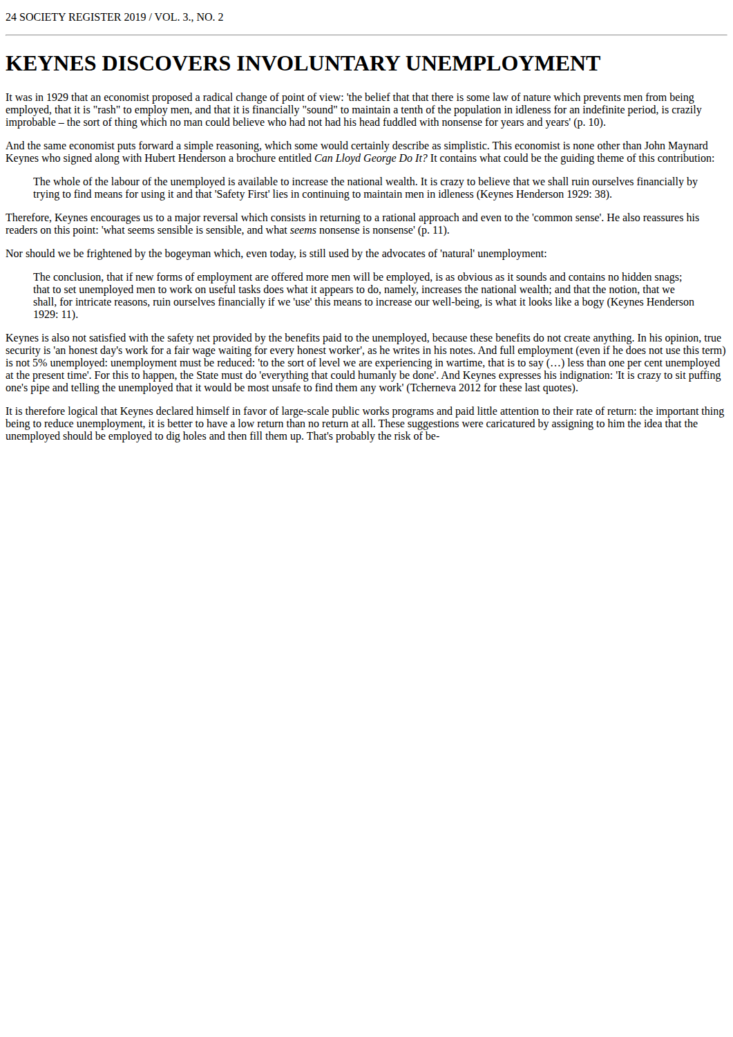24 SOCIETY REGISTER 2019 / VOL. 3., NO. 2
KEYNES DISCOVERS INVOLUNTARY UNEMPLOYMENT
It was in 1929 that an economist proposed a radical change of point of view: 'the belief that that there is some law of nature which prevents men from being employed, that it is "rash" to employ men, and that it is financially "sound" to maintain a tenth of the population in idleness for an indefinite period, is crazily improbable – the sort of thing which no man could believe who had not had his head fuddled with nonsense for years and years' (p. 10).
And the same economist puts forward a simple reasoning, which some would certainly describe as simplistic. This economist is none other than John Maynard Keynes who signed along with Hubert Henderson a brochure entitled Can Lloyd George Do It? It contains what could be the guiding theme of this contribution:
The whole of the labour of the unemployed is available to increase the national wealth. It is crazy to believe that we shall ruin ourselves financially by trying to find means for using it and that 'Safety First' lies in continuing to maintain men in idleness (Keynes Henderson 1929: 38).
Therefore, Keynes encourages us to a major reversal which consists in returning to a rational approach and even to the 'common sense'. He also reassures his readers on this point: 'what seems sensible is sensible, and what seems nonsense is nonsense' (p. 11).
Nor should we be frightened by the bogeyman which, even today, is still used by the advocates of 'natural' unemployment:
The conclusion, that if new forms of employment are offered more men will be employed, is as obvious as it sounds and contains no hidden snags; that to set unemployed men to work on useful tasks does what it appears to do, namely, increases the national wealth; and that the notion, that we shall, for intricate reasons, ruin ourselves financially if we 'use' this means to increase our well-being, is what it looks like a bogy (Keynes Henderson 1929: 11).
Keynes is also not satisfied with the safety net provided by the benefits paid to the unemployed, because these benefits do not create anything. In his opinion, true security is 'an honest day's work for a fair wage waiting for every honest worker', as he writes in his notes. And full employment (even if he does not use this term) is not 5% unemployed: unemployment must be reduced: 'to the sort of level we are experiencing in wartime, that is to say (…) less than one per cent unemployed at the present time'. For this to happen, the State must do 'everything that could humanly be done'. And Keynes expresses his indignation: 'It is crazy to sit puffing one's pipe and telling the unemployed that it would be most unsafe to find them any work' (Tcherneva 2012 for these last quotes).
It is therefore logical that Keynes declared himself in favor of large-scale public works programs and paid little attention to their rate of return: the important thing being to reduce unemployment, it is better to have a low return than no return at all. These suggestions were caricatured by assigning to him the idea that the unemployed should be employed to dig holes and then fill them up. That's probably the risk of be-